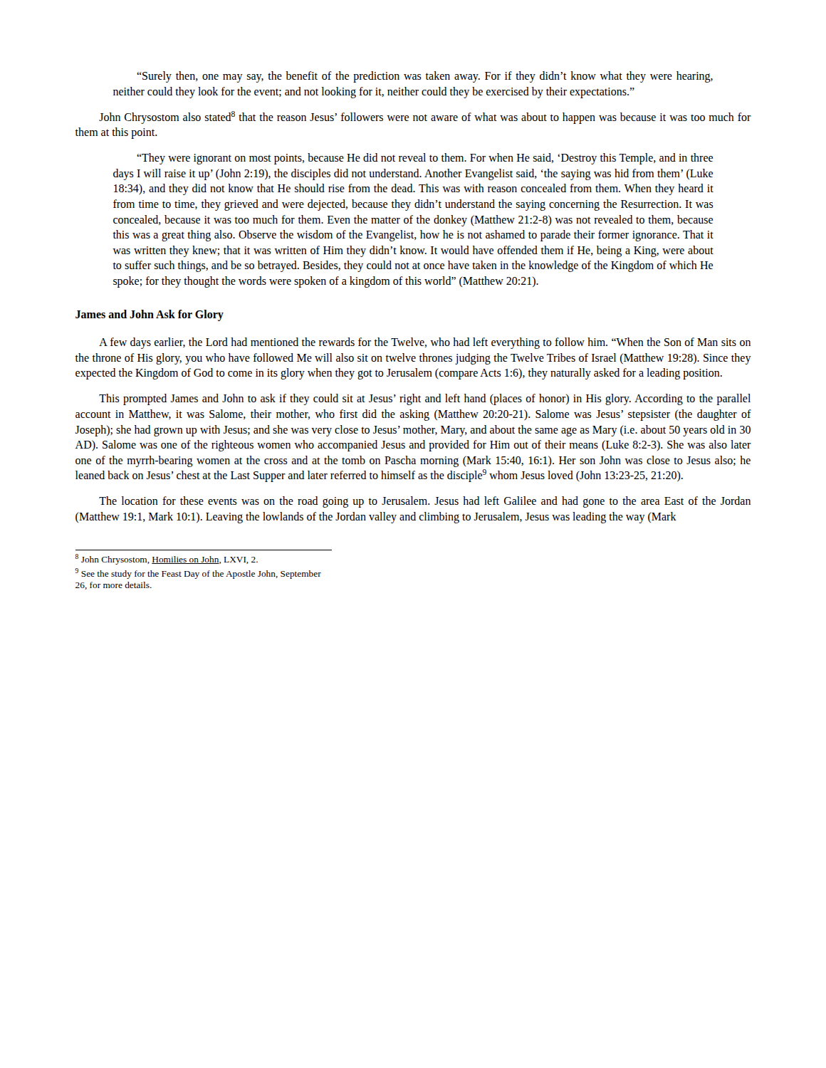“Surely then, one may say, the benefit of the prediction was taken away. For if they didn’t know what they were hearing, neither could they look for the event; and not looking for it, neither could they be exercised by their expectations.”
John Chrysostom also stated8 that the reason Jesus’ followers were not aware of what was about to happen was because it was too much for them at this point.
“They were ignorant on most points, because He did not reveal to them. For when He said, ‘Destroy this Temple, and in three days I will raise it up’ (John 2:19), the disciples did not understand. Another Evangelist said, ‘the saying was hid from them’ (Luke 18:34), and they did not know that He should rise from the dead. This was with reason concealed from them. When they heard it from time to time, they grieved and were dejected, because they didn’t understand the saying concerning the Resurrection. It was concealed, because it was too much for them. Even the matter of the donkey (Matthew 21:2-8) was not revealed to them, because this was a great thing also. Observe the wisdom of the Evangelist, how he is not ashamed to parade their former ignorance. That it was written they knew; that it was written of Him they didn’t know. It would have offended them if He, being a King, were about to suffer such things, and be so betrayed. Besides, they could not at once have taken in the knowledge of the Kingdom of which He spoke; for they thought the words were spoken of a kingdom of this world” (Matthew 20:21).
James and John Ask for Glory
A few days earlier, the Lord had mentioned the rewards for the Twelve, who had left everything to follow him. “When the Son of Man sits on the throne of His glory, you who have followed Me will also sit on twelve thrones judging the Twelve Tribes of Israel (Matthew 19:28). Since they expected the Kingdom of God to come in its glory when they got to Jerusalem (compare Acts 1:6), they naturally asked for a leading position.
This prompted James and John to ask if they could sit at Jesus’ right and left hand (places of honor) in His glory. According to the parallel account in Matthew, it was Salome, their mother, who first did the asking (Matthew 20:20-21). Salome was Jesus’ stepsister (the daughter of Joseph); she had grown up with Jesus; and she was very close to Jesus’ mother, Mary, and about the same age as Mary (i.e. about 50 years old in 30 AD). Salome was one of the righteous women who accompanied Jesus and provided for Him out of their means (Luke 8:2-3). She was also later one of the myrrh-bearing women at the cross and at the tomb on Pascha morning (Mark 15:40, 16:1). Her son John was close to Jesus also; he leaned back on Jesus’ chest at the Last Supper and later referred to himself as the disciple9 whom Jesus loved (John 13:23-25, 21:20).
The location for these events was on the road going up to Jerusalem. Jesus had left Galilee and had gone to the area East of the Jordan (Matthew 19:1, Mark 10:1). Leaving the lowlands of the Jordan valley and climbing to Jerusalem, Jesus was leading the way (Mark
8 John Chrysostom, Homilies on John, LXVI, 2.
9 See the study for the Feast Day of the Apostle John, September 26, for more details.